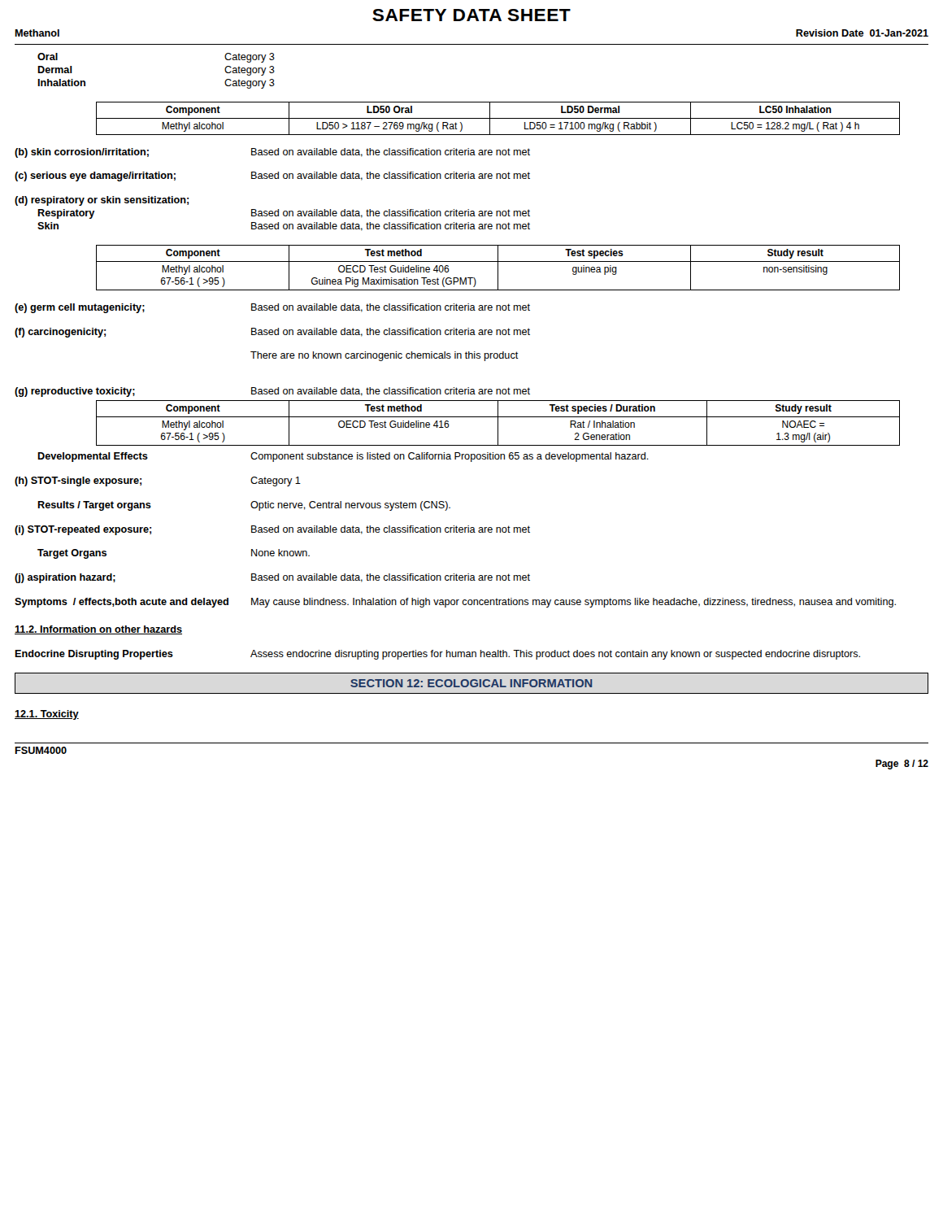SAFETY DATA SHEET
Methanol Revision Date 01-Jan-2021
Oral Category 3
Dermal Category 3
Inhalation Category 3
| Component | LD50 Oral | LD50 Dermal | LC50 Inhalation |
| --- | --- | --- | --- |
| Methyl alcohol | LD50 > 1187 – 2769 mg/kg ( Rat ) | LD50 = 17100 mg/kg ( Rabbit ) | LC50 = 128.2 mg/L ( Rat ) 4 h |
(b) skin corrosion/irritation;
Based on available data, the classification criteria are not met
(c) serious eye damage/irritation;
Based on available data, the classification criteria are not met
(d) respiratory or skin sensitization;
Respiratory Based on available data, the classification criteria are not met
Skin Based on available data, the classification criteria are not met
| Component | Test method | Test species | Study result |
| --- | --- | --- | --- |
| Methyl alcohol 67-56-1 ( >95 ) | OECD Test Guideline 406 Guinea Pig Maximisation Test (GPMT) | guinea pig | non-sensitising |
(e) germ cell mutagenicity;
Based on available data, the classification criteria are not met
(f) carcinogenicity;
Based on available data, the classification criteria are not met
There are no known carcinogenic chemicals in this product
(g) reproductive toxicity;
Based on available data, the classification criteria are not met
| Component | Test method | Test species / Duration | Study result |
| --- | --- | --- | --- |
| Methyl alcohol 67-56-1 ( >95 ) | OECD Test Guideline 416 | Rat / Inhalation 2 Generation | NOAEC = 1.3 mg/l (air) |
Developmental Effects
Component substance is listed on California Proposition 65 as a developmental hazard.
(h) STOT-single exposure;
Category 1
Results / Target organs
Optic nerve, Central nervous system (CNS).
(i) STOT-repeated exposure;
Based on available data, the classification criteria are not met
Target Organs
None known.
(j) aspiration hazard;
Based on available data, the classification criteria are not met
Symptoms / effects,both acute and delayed
May cause blindness. Inhalation of high vapor concentrations may cause symptoms like headache, dizziness, tiredness, nausea and vomiting.
11.2. Information on other hazards
Endocrine Disrupting Properties
Assess endocrine disrupting properties for human health. This product does not contain any known or suspected endocrine disruptors.
SECTION 12: ECOLOGICAL INFORMATION
12.1. Toxicity
FSUM4000
Page 8 / 12